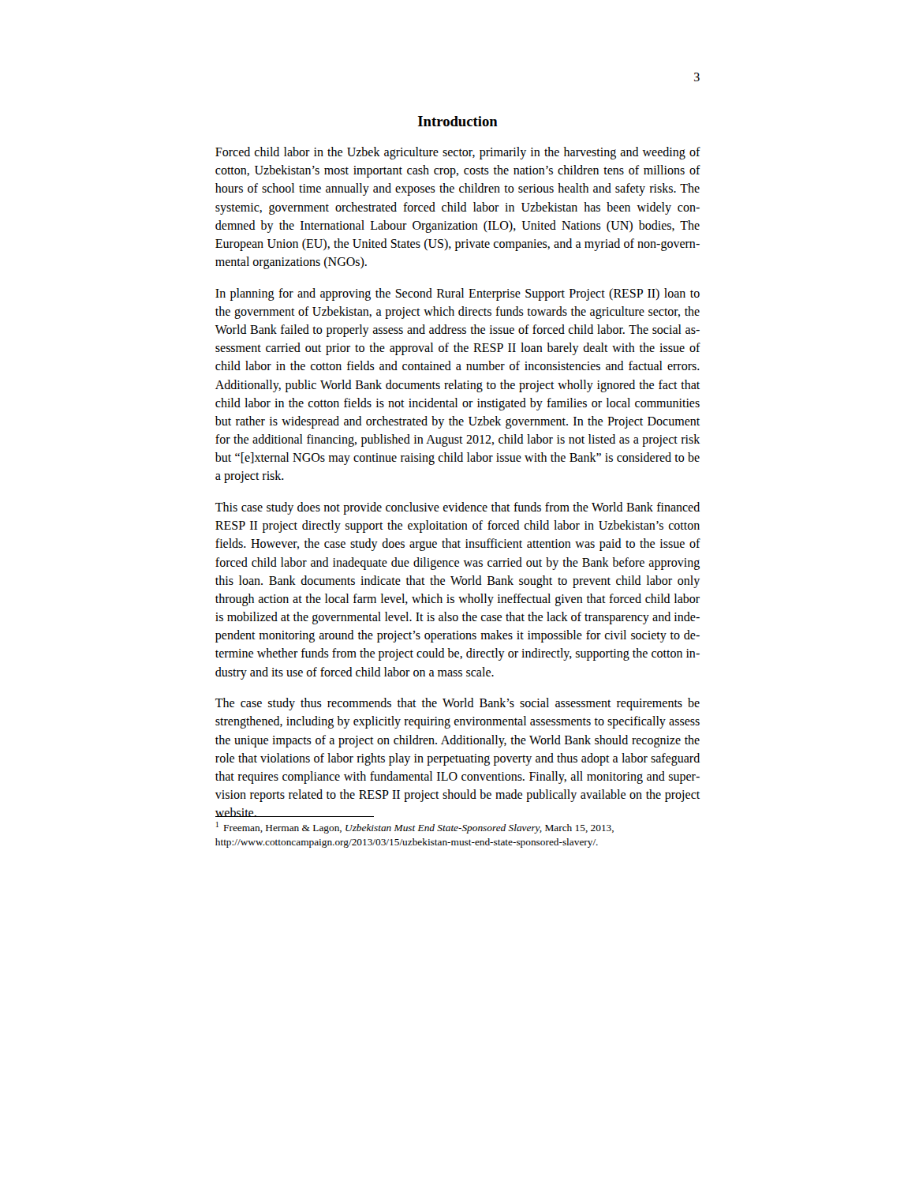3
Introduction
Forced child labor in the Uzbek agriculture sector, primarily in the harvesting and weeding of cotton, Uzbekistan’s most important cash crop, costs the nation’s children tens of millions of hours of school time annually and exposes the children to serious health and safety risks. The systemic, government orchestrated forced child labor in Uzbekistan has been widely condemned by the International Labour Organization (ILO), United Nations (UN) bodies, The European Union (EU), the United States (US), private companies, and a myriad of non-governmental organizations (NGOs).
In planning for and approving the Second Rural Enterprise Support Project (RESP II) loan to the government of Uzbekistan, a project which directs funds towards the agriculture sector, the World Bank failed to properly assess and address the issue of forced child labor. The social assessment carried out prior to the approval of the RESP II loan barely dealt with the issue of child labor in the cotton fields and contained a number of inconsistencies and factual errors. Additionally, public World Bank documents relating to the project wholly ignored the fact that child labor in the cotton fields is not incidental or instigated by families or local communities but rather is widespread and orchestrated by the Uzbek government. In the Project Document for the additional financing, published in August 2012, child labor is not listed as a project risk but “[e]xternal NGOs may continue raising child labor issue with the Bank” is considered to be a project risk.
This case study does not provide conclusive evidence that funds from the World Bank financed RESP II project directly support the exploitation of forced child labor in Uzbekistan’s cotton fields. However, the case study does argue that insufficient attention was paid to the issue of forced child labor and inadequate due diligence was carried out by the Bank before approving this loan. Bank documents indicate that the World Bank sought to prevent child labor only through action at the local farm level, which is wholly ineffectual given that forced child labor is mobilized at the governmental level. It is also the case that the lack of transparency and independent monitoring around the project’s operations makes it impossible for civil society to determine whether funds from the project could be, directly or indirectly, supporting the cotton industry and its use of forced child labor on a mass scale.
The case study thus recommends that the World Bank’s social assessment requirements be strengthened, including by explicitly requiring environmental assessments to specifically assess the unique impacts of a project on children. Additionally, the World Bank should recognize the role that violations of labor rights play in perpetuating poverty and thus adopt a labor safeguard that requires compliance with fundamental ILO conventions. Finally, all monitoring and supervision reports related to the RESP II project should be made publically available on the project website.
1 Freeman, Herman & Lagon, Uzbekistan Must End State-Sponsored Slavery, March 15, 2013, http://www.cottoncampaign.org/2013/03/15/uzbekistan-must-end-state-sponsored-slavery/.